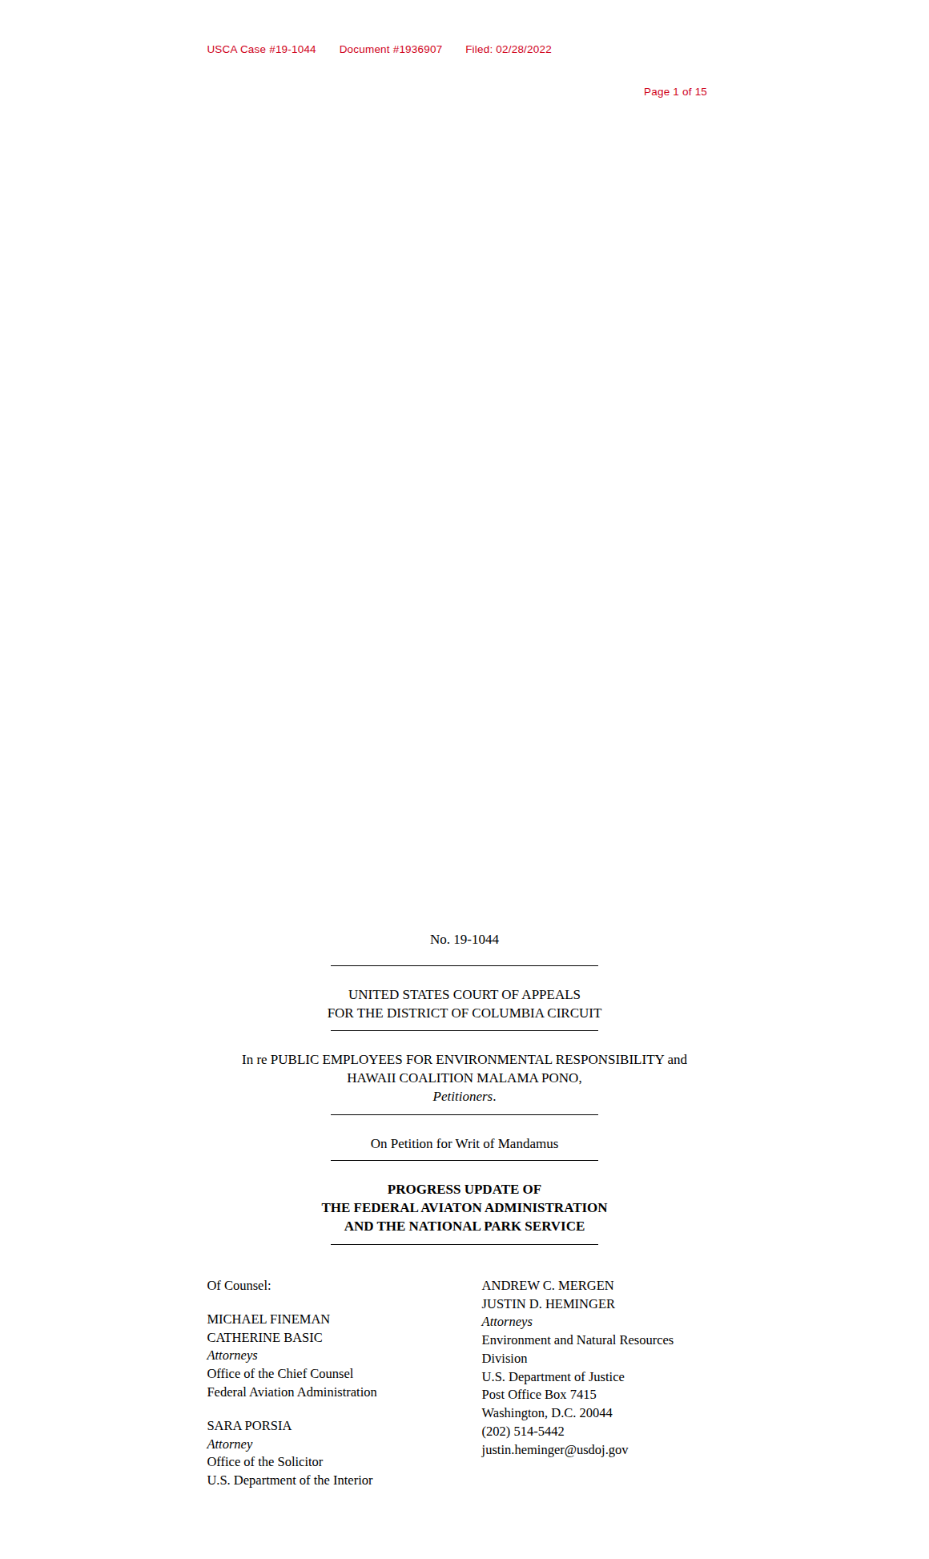USCA Case #19-1044 Document #1936907 Filed: 02/28/2022 Page 1 of 15
No. 19-1044
UNITED STATES COURT OF APPEALS
FOR THE DISTRICT OF COLUMBIA CIRCUIT
In re PUBLIC EMPLOYEES FOR ENVIRONMENTAL RESPONSIBILITY and
HAWAII COALITION MALAMA PONO,
Petitioners.
On Petition for Writ of Mandamus
PROGRESS UPDATE OF
THE FEDERAL AVIATON ADMINISTRATION
AND THE NATIONAL PARK SERVICE
Of Counsel:
MICHAEL FINEMAN
CATHERINE BASIC
Attorneys
Office of the Chief Counsel
Federal Aviation Administration
SARA PORSIA
Attorney
Office of the Solicitor
U.S. Department of the Interior
ANDREW C. MERGEN
JUSTIN D. HEMINGER
Attorneys
Environment and Natural Resources Division
U.S. Department of Justice
Post Office Box 7415
Washington, D.C. 20044
(202) 514-5442
justin.heminger@usdoj.gov